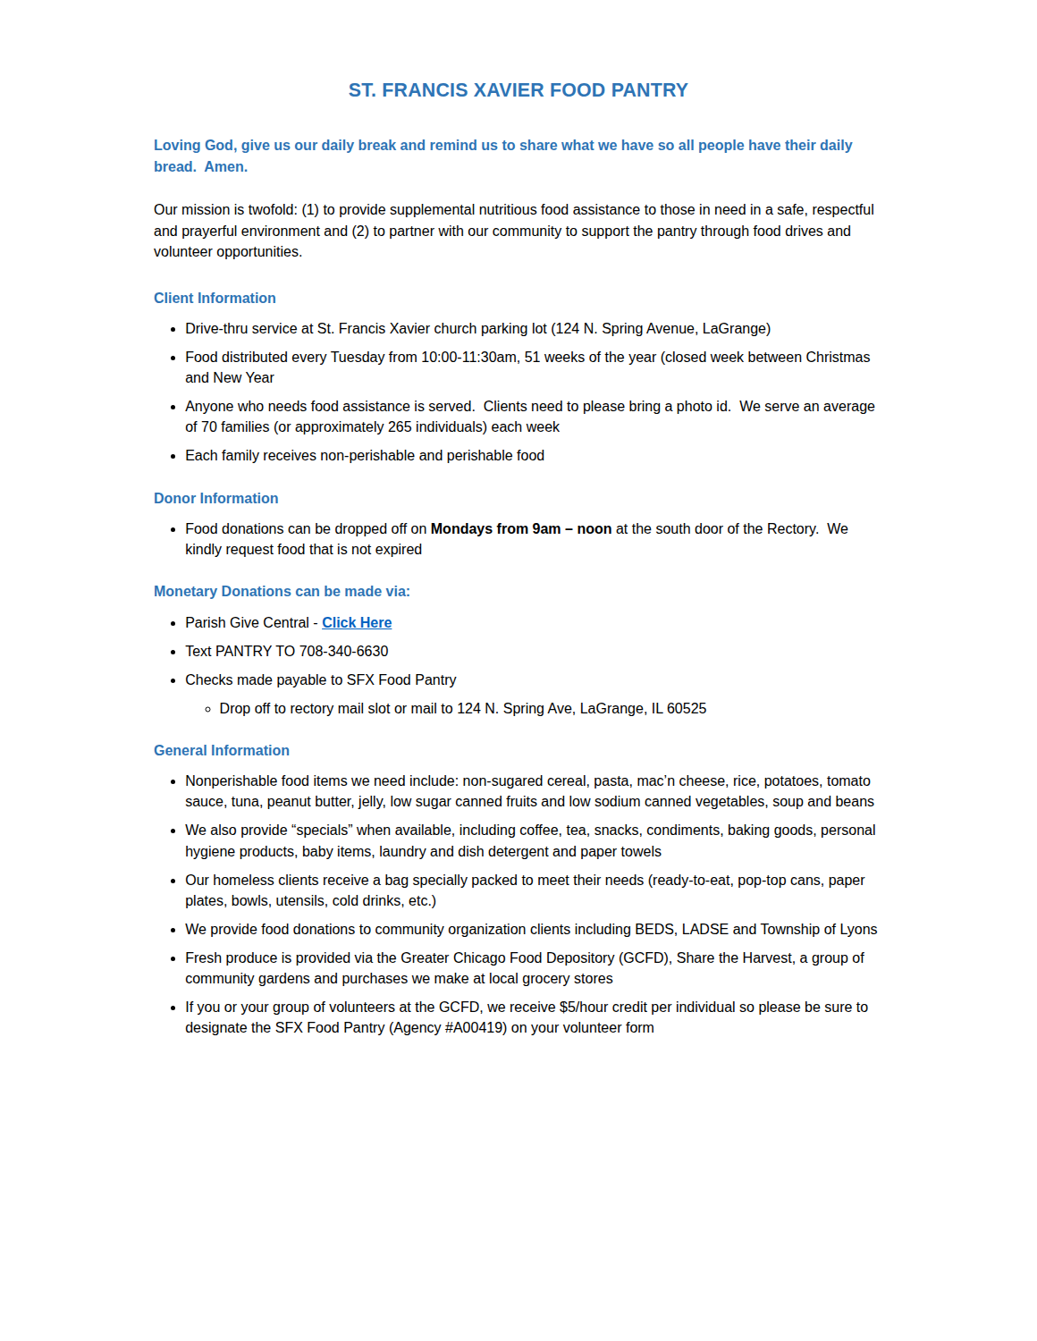ST. FRANCIS XAVIER FOOD PANTRY
Loving God, give us our daily break and remind us to share what we have so all people have their daily bread. Amen.
Our mission is twofold: (1) to provide supplemental nutritious food assistance to those in need in a safe, respectful and prayerful environment and (2) to partner with our community to support the pantry through food drives and volunteer opportunities.
Client Information
Drive-thru service at St. Francis Xavier church parking lot (124 N. Spring Avenue, LaGrange)
Food distributed every Tuesday from 10:00-11:30am, 51 weeks of the year (closed week between Christmas and New Year
Anyone who needs food assistance is served. Clients need to please bring a photo id. We serve an average of 70 families (or approximately 265 individuals) each week
Each family receives non-perishable and perishable food
Donor Information
Food donations can be dropped off on Mondays from 9am – noon at the south door of the Rectory. We kindly request food that is not expired
Monetary Donations can be made via:
Parish Give Central - Click Here
Text PANTRY TO 708-340-6630
Checks made payable to SFX Food Pantry
Drop off to rectory mail slot or mail to 124 N. Spring Ave, LaGrange, IL 60525
General Information
Nonperishable food items we need include: non-sugared cereal, pasta, mac’n cheese, rice, potatoes, tomato sauce, tuna, peanut butter, jelly, low sugar canned fruits and low sodium canned vegetables, soup and beans
We also provide “specials” when available, including coffee, tea, snacks, condiments, baking goods, personal hygiene products, baby items, laundry and dish detergent and paper towels
Our homeless clients receive a bag specially packed to meet their needs (ready-to-eat, pop-top cans, paper plates, bowls, utensils, cold drinks, etc.)
We provide food donations to community organization clients including BEDS, LADSE and Township of Lyons
Fresh produce is provided via the Greater Chicago Food Depository (GCFD), Share the Harvest, a group of community gardens and purchases we make at local grocery stores
If you or your group of volunteers at the GCFD, we receive $5/hour credit per individual so please be sure to designate the SFX Food Pantry (Agency #A00419) on your volunteer form